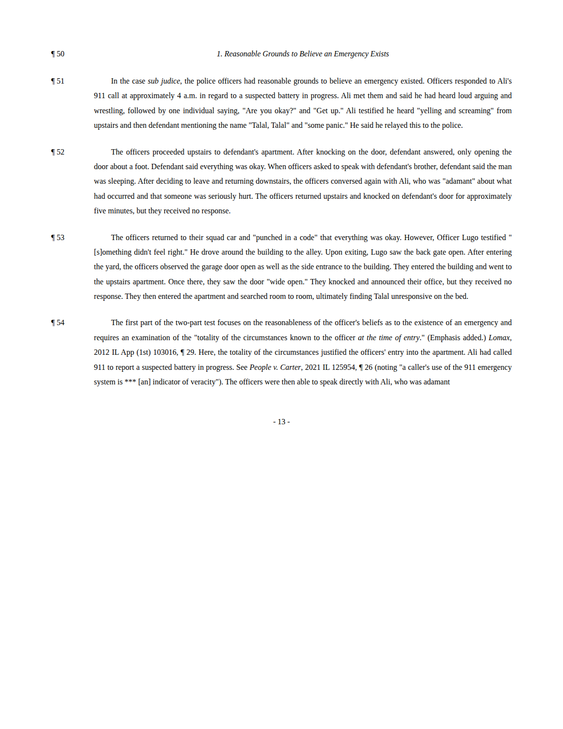¶ 50 1. Reasonable Grounds to Believe an Emergency Exists
¶ 51 In the case sub judice, the police officers had reasonable grounds to believe an emergency existed. Officers responded to Ali's 911 call at approximately 4 a.m. in regard to a suspected battery in progress. Ali met them and said he had heard loud arguing and wrestling, followed by one individual saying, "Are you okay?" and "Get up." Ali testified he heard "yelling and screaming" from upstairs and then defendant mentioning the name "Talal, Talal" and "some panic." He said he relayed this to the police.
¶ 52 The officers proceeded upstairs to defendant's apartment. After knocking on the door, defendant answered, only opening the door about a foot. Defendant said everything was okay. When officers asked to speak with defendant's brother, defendant said the man was sleeping. After deciding to leave and returning downstairs, the officers conversed again with Ali, who was "adamant" about what had occurred and that someone was seriously hurt. The officers returned upstairs and knocked on defendant's door for approximately five minutes, but they received no response.
¶ 53 The officers returned to their squad car and "punched in a code" that everything was okay. However, Officer Lugo testified "[s]omething didn't feel right." He drove around the building to the alley. Upon exiting, Lugo saw the back gate open. After entering the yard, the officers observed the garage door open as well as the side entrance to the building. They entered the building and went to the upstairs apartment. Once there, they saw the door "wide open." They knocked and announced their office, but they received no response. They then entered the apartment and searched room to room, ultimately finding Talal unresponsive on the bed.
¶ 54 The first part of the two-part test focuses on the reasonableness of the officer's beliefs as to the existence of an emergency and requires an examination of the "totality of the circumstances known to the officer at the time of entry." (Emphasis added.) Lomax, 2012 IL App (1st) 103016, ¶ 29. Here, the totality of the circumstances justified the officers' entry into the apartment. Ali had called 911 to report a suspected battery in progress. See People v. Carter, 2021 IL 125954, ¶ 26 (noting "a caller's use of the 911 emergency system is *** [an] indicator of veracity"). The officers were then able to speak directly with Ali, who was adamant
- 13 -